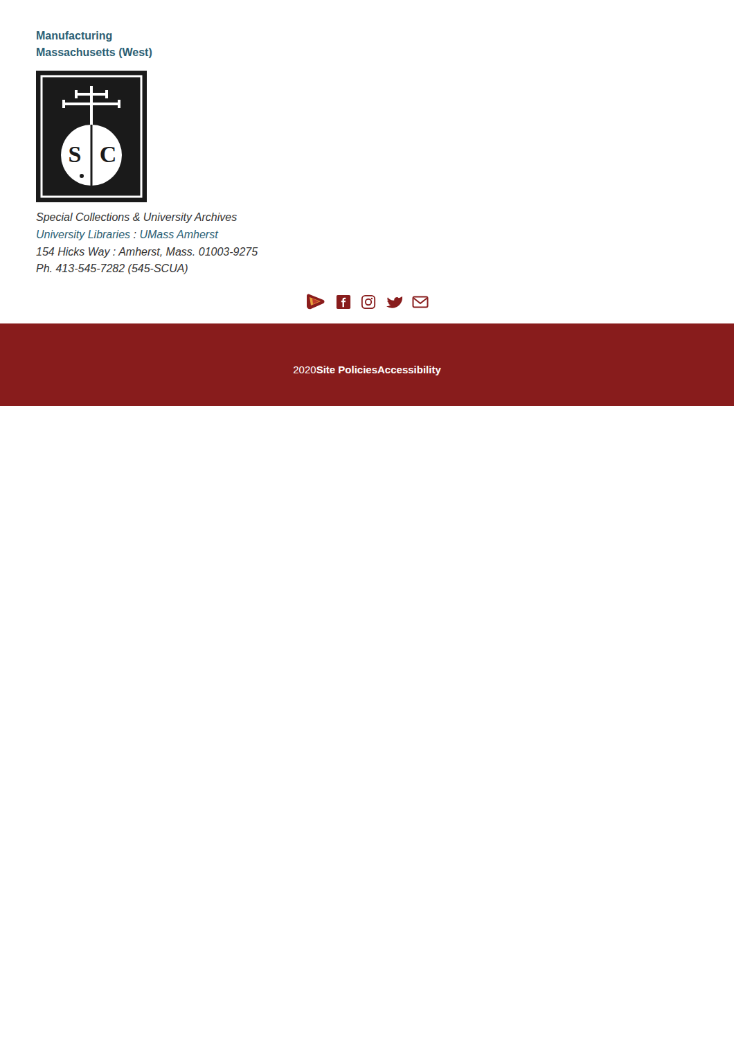Manufacturing Massachusetts (West)
S C
Special Collections & University Archives University Libraries : UMass Amherst 154 Hicks Way : Amherst, Mass. 01003-9275 Ph. 413-545-7282 (545-SCUA)
2020 Site Policies Accessibility